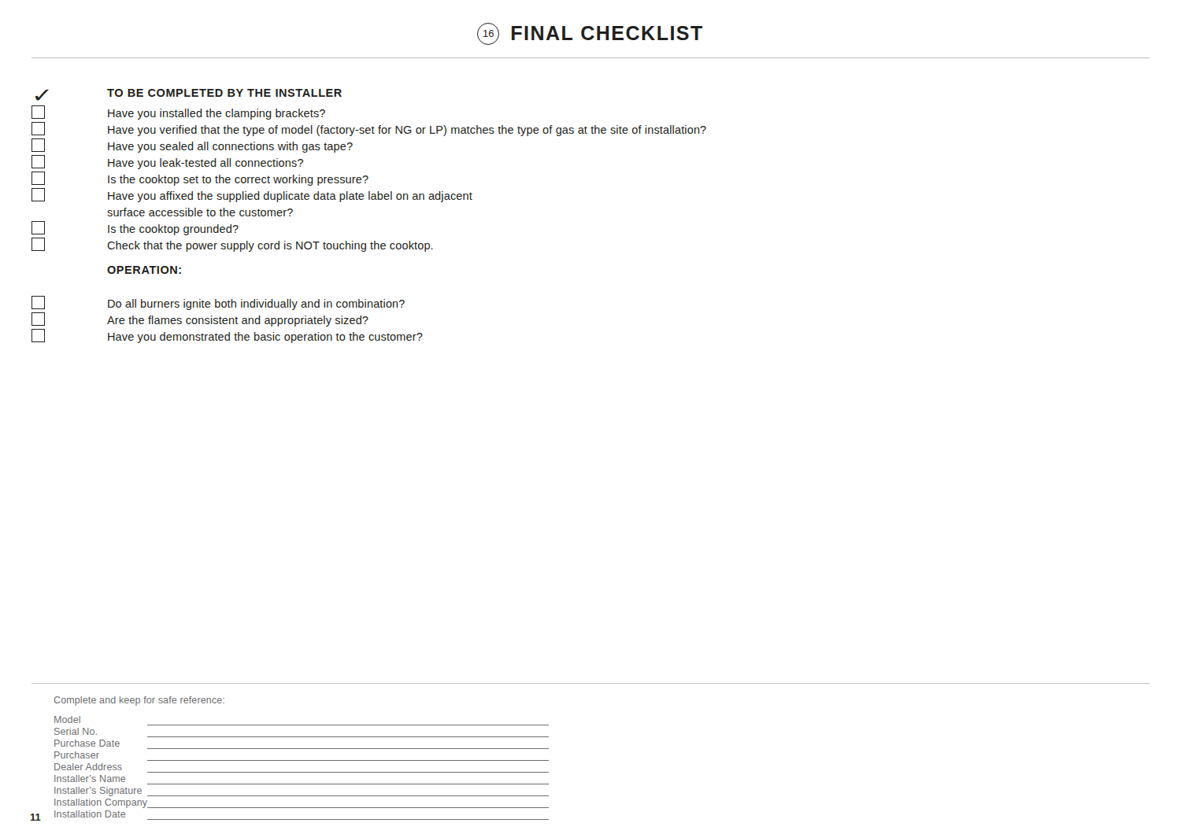16
FINAL CHECKLIST
| ✓ | TO BE COMPLETED BY THE INSTALLER |
| | Have you installed the clamping brackets? |
| | Have you verified that the type of model (factory-set for NG or LP) matches the type of gas at the site of installation? |
| | Have you sealed all connections with gas tape? |
| | Have you leak-tested all connections? |
| | Is the cooktop set to the correct working pressure? |
| | Have you affixed the supplied duplicate data plate label on an adjacent surface accessible to the customer? |
| | Is the cooktop grounded? |
| | Check that the power supply cord is NOT touching the cooktop. |
| | OPERATION: |
| | Do all burners ignite both individually and in combination? |
| | Are the flames consistent and appropriately sized? |
| | Have you demonstrated the basic operation to the customer? |
Complete and keep for safe reference:
| Model | |
| Serial No. | |
| Purchase Date | |
| Purchaser | |
| Dealer Address | |
| Installer’s Name | |
| Installer’s Signature | |
| Installation Company | |
| Installation Date | |
11